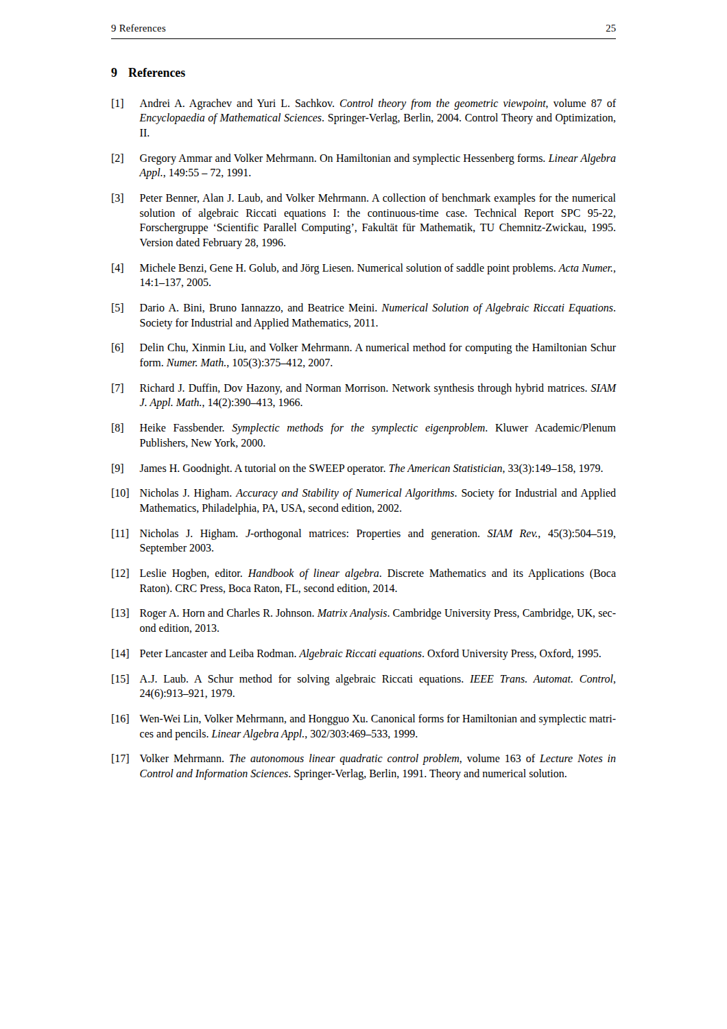9 References 25
9 References
Andrei A. Agrachev and Yuri L. Sachkov. Control theory from the geometric viewpoint, volume 87 of Encyclopaedia of Mathematical Sciences. Springer-Verlag, Berlin, 2004. Control Theory and Optimization, II.
Gregory Ammar and Volker Mehrmann. On Hamiltonian and symplectic Hessenberg forms. Linear Algebra Appl., 149:55 – 72, 1991.
Peter Benner, Alan J. Laub, and Volker Mehrmann. A collection of benchmark examples for the numerical solution of algebraic Riccati equations I: the continuous-time case. Technical Report SPC 95-22, Forschergruppe ‘Scientific Parallel Computing’, Fakultät für Mathematik, TU Chemnitz-Zwickau, 1995. Version dated February 28, 1996.
Michele Benzi, Gene H. Golub, and Jörg Liesen. Numerical solution of saddle point problems. Acta Numer., 14:1–137, 2005.
Dario A. Bini, Bruno Iannazzo, and Beatrice Meini. Numerical Solution of Algebraic Riccati Equations. Society for Industrial and Applied Mathematics, 2011.
Delin Chu, Xinmin Liu, and Volker Mehrmann. A numerical method for computing the Hamiltonian Schur form. Numer. Math., 105(3):375–412, 2007.
Richard J. Duffin, Dov Hazony, and Norman Morrison. Network synthesis through hybrid matrices. SIAM J. Appl. Math., 14(2):390–413, 1966.
Heike Fassbender. Symplectic methods for the symplectic eigenproblem. Kluwer Academic/Plenum Publishers, New York, 2000.
James H. Goodnight. A tutorial on the SWEEP operator. The American Statistician, 33(3):149–158, 1979.
Nicholas J. Higham. Accuracy and Stability of Numerical Algorithms. Society for Industrial and Applied Mathematics, Philadelphia, PA, USA, second edition, 2002.
Nicholas J. Higham. J-orthogonal matrices: Properties and generation. SIAM Rev., 45(3):504–519, September 2003.
Leslie Hogben, editor. Handbook of linear algebra. Discrete Mathematics and its Applications (Boca Raton). CRC Press, Boca Raton, FL, second edition, 2014.
Roger A. Horn and Charles R. Johnson. Matrix Analysis. Cambridge University Press, Cambridge, UK, second edition, 2013.
Peter Lancaster and Leiba Rodman. Algebraic Riccati equations. Oxford University Press, Oxford, 1995.
A.J. Laub. A Schur method for solving algebraic Riccati equations. IEEE Trans. Automat. Control, 24(6):913–921, 1979.
Wen-Wei Lin, Volker Mehrmann, and Hongguo Xu. Canonical forms for Hamiltonian and symplectic matrices and pencils. Linear Algebra Appl., 302/303:469–533, 1999.
Volker Mehrmann. The autonomous linear quadratic control problem, volume 163 of Lecture Notes in Control and Information Sciences. Springer-Verlag, Berlin, 1991. Theory and numerical solution.